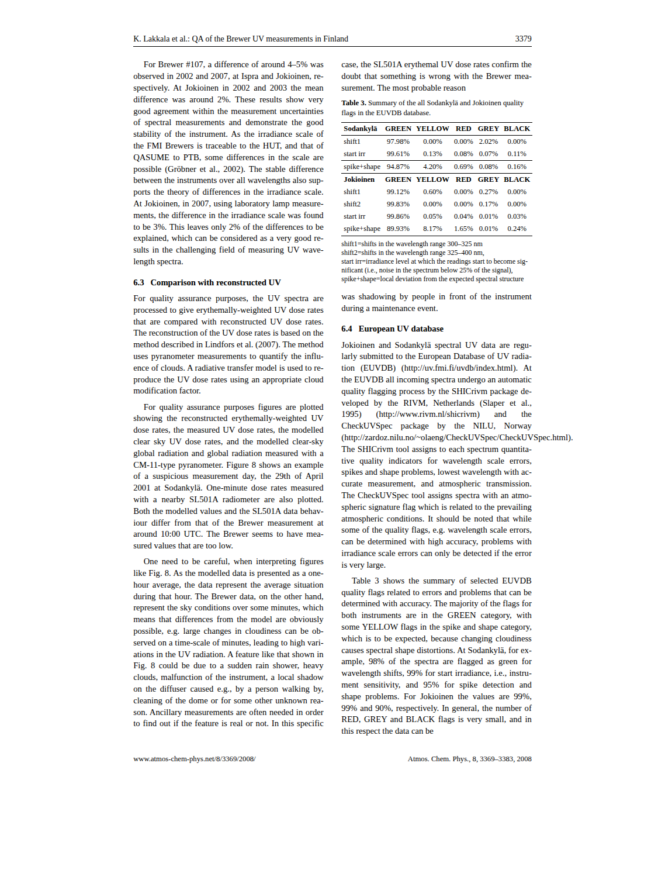K. Lakkala et al.: QA of the Brewer UV measurements in Finland 3379
For Brewer #107, a difference of around 4–5% was observed in 2002 and 2007, at Ispra and Jokioinen, respectively. At Jokioinen in 2002 and 2003 the mean difference was around 2%. These results show very good agreement within the measurement uncertainties of spectral measurements and demonstrate the good stability of the instrument. As the irradiance scale of the FMI Brewers is traceable to the HUT, and that of QASUME to PTB, some differences in the scale are possible (Gröbner et al., 2002). The stable difference between the instruments over all wavelengths also supports the theory of differences in the irradiance scale. At Jokioinen, in 2007, using laboratory lamp measurements, the difference in the irradiance scale was found to be 3%. This leaves only 2% of the differences to be explained, which can be considered as a very good results in the challenging field of measuring UV wavelength spectra.
6.3 Comparison with reconstructed UV
For quality assurance purposes, the UV spectra are processed to give erythemally-weighted UV dose rates that are compared with reconstructed UV dose rates. The reconstruction of the UV dose rates is based on the method described in Lindfors et al. (2007). The method uses pyranometer measurements to quantify the influence of clouds. A radiative transfer model is used to reproduce the UV dose rates using an appropriate cloud modification factor.
For quality assurance purposes figures are plotted showing the reconstructed erythemally-weighted UV dose rates, the measured UV dose rates, the modelled clear sky UV dose rates, and the modelled clear-sky global radiation and global radiation measured with a CM-11-type pyranometer. Figure 8 shows an example of a suspicious measurement day, the 29th of April 2001 at Sodankylä. One-minute dose rates measured with a nearby SL501A radiometer are also plotted. Both the modelled values and the SL501A data behaviour differ from that of the Brewer measurement at around 10:00 UTC. The Brewer seems to have measured values that are too low.
One need to be careful, when interpreting figures like Fig. 8. As the modelled data is presented as a one-hour average, the data represent the average situation during that hour. The Brewer data, on the other hand, represent the sky conditions over some minutes, which means that differences from the model are obviously possible, e.g. large changes in cloudiness can be observed on a time-scale of minutes, leading to high variations in the UV radiation. A feature like that shown in Fig. 8 could be due to a sudden rain shower, heavy clouds, malfunction of the instrument, a local shadow on the diffuser caused e.g., by a person walking by, cleaning of the dome or for some other unknown reason. Ancillary measurements are often needed in order to find out if the feature is real or not. In this specific case, the SL501A erythemal UV dose rates confirm the doubt that something is wrong with the Brewer measurement. The most probable reason
Table 3. Summary of the all Sodankylä and Jokioinen quality flags in the EUVDB database.
| Sodankylä | GREEN | YELLOW | RED | GREY | BLACK |
| --- | --- | --- | --- | --- | --- |
| shift1 | 97.98% | 0.00% | 0.00% | 2.02% | 0.00% |
| start irr | 99.61% | 0.13% | 0.08% | 0.07% | 0.11% |
| spike+shape | 94.87% | 4.20% | 0.69% | 0.08% | 0.16% |
| Jokioinen | GREEN | YELLOW | RED | GREY | BLACK |
| shift1 | 99.12% | 0.60% | 0.00% | 0.27% | 0.00% |
| shift2 | 99.83% | 0.00% | 0.00% | 0.17% | 0.00% |
| start irr | 99.86% | 0.05% | 0.04% | 0.01% | 0.03% |
| spike+shape | 89.93% | 8.17% | 1.65% | 0.01% | 0.24% |
shift1=shifts in the wavelength range 300–325 nm
shift2=shifts in the wavelength range 325–400 nm,
start irr=irradiance level at which the readings start to become significant (i.e., noise in the spectrum below 25% of the signal),
spike+shape=local deviation from the expected spectral structure
was shadowing by people in front of the instrument during a maintenance event.
6.4 European UV database
Jokioinen and Sodankylä spectral UV data are regularly submitted to the European Database of UV radiation (EUVDB) (http://uv.fmi.fi/uvdb/index.html). At the EUVDB all incoming spectra undergo an automatic quality flagging process by the SHICrivm package developed by the RIVM, Netherlands (Slaper et al., 1995) (http://www.rivm.nl/shicrivm) and the CheckUVSpec package by the NILU, Norway (http://zardoz.nilu.no/~olaeng/CheckUVSpec/CheckUVSpec.html). The SHICrivm tool assigns to each spectrum quantitative quality indicators for wavelength scale errors, spikes and shape problems, lowest wavelength with accurate measurement, and atmospheric transmission. The CheckUVSpec tool assigns spectra with an atmospheric signature flag which is related to the prevailing atmospheric conditions. It should be noted that while some of the quality flags, e.g. wavelength scale errors, can be determined with high accuracy, problems with irradiance scale errors can only be detected if the error is very large.
Table 3 shows the summary of selected EUVDB quality flags related to errors and problems that can be determined with accuracy. The majority of the flags for both instruments are in the GREEN category, with some YELLOW flags in the spike and shape category, which is to be expected, because changing cloudiness causes spectral shape distortions. At Sodankylä, for example, 98% of the spectra are flagged as green for wavelength shifts, 99% for start irradiance, i.e., instrument sensitivity, and 95% for spike detection and shape problems. For Jokioinen the values are 99%, 99% and 90%, respectively. In general, the number of RED, GREY and BLACK flags is very small, and in this respect the data can be
www.atmos-chem-phys.net/8/3369/2008/ Atmos. Chem. Phys., 8, 3369–3383, 2008